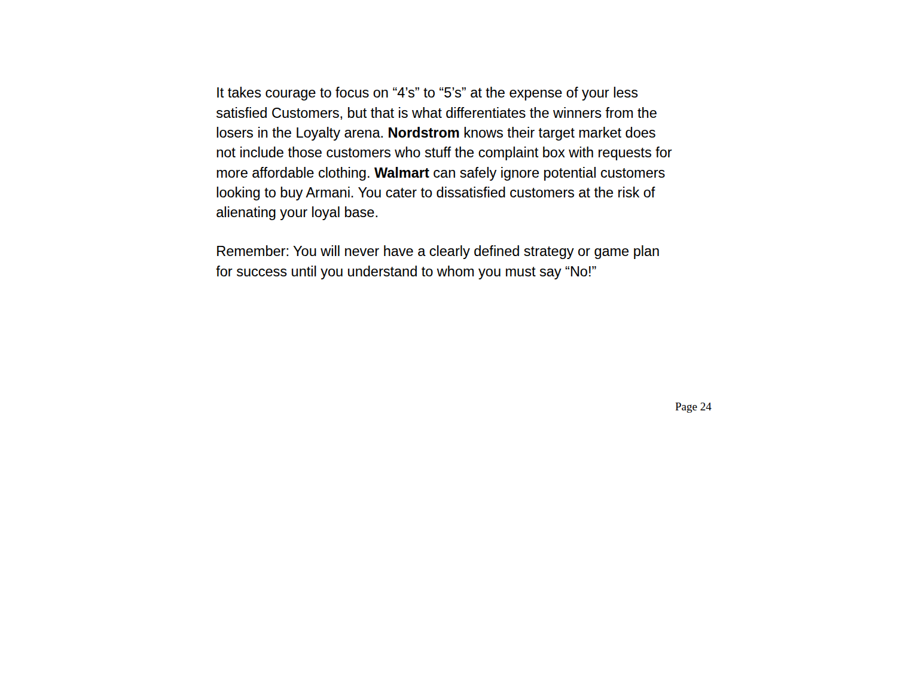It takes courage to focus on “4’s” to “5’s” at the expense of your less satisfied Customers, but that is what differentiates the winners from the losers in the Loyalty arena. Nordstrom knows their target market does not include those customers who stuff the complaint box with requests for more affordable clothing. Walmart can safely ignore potential customers looking to buy Armani. You cater to dissatisfied customers at the risk of alienating your loyal base.
Remember: You will never have a clearly defined strategy or game plan for success until you understand to whom you must say “No!”
Page 24